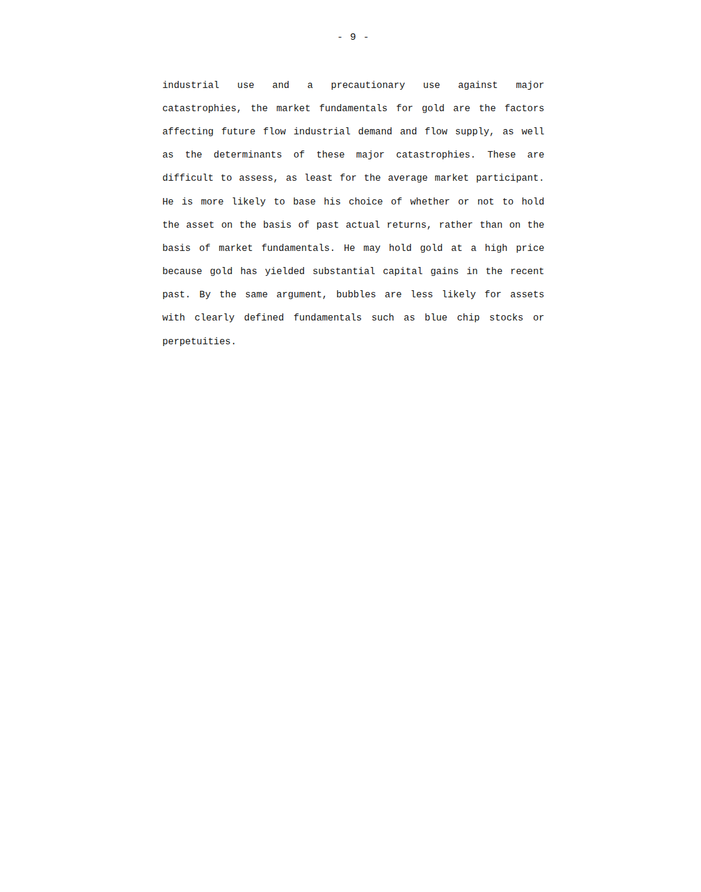- 9 -
industrial use and a precautionary use against major catastrophies, the market fundamentals for gold are the factors affecting future flow industrial demand and flow supply, as well as the determinants of these major catastrophies. These are difficult to assess, as least for the average market participant. He is more likely to base his choice of whether or not to hold the asset on the basis of past actual returns, rather than on the basis of market fundamentals. He may hold gold at a high price because gold has yielded substantial capital gains in the recent past. By the same argument, bubbles are less likely for assets with clearly defined fundamentals such as blue chip stocks or perpetuities.